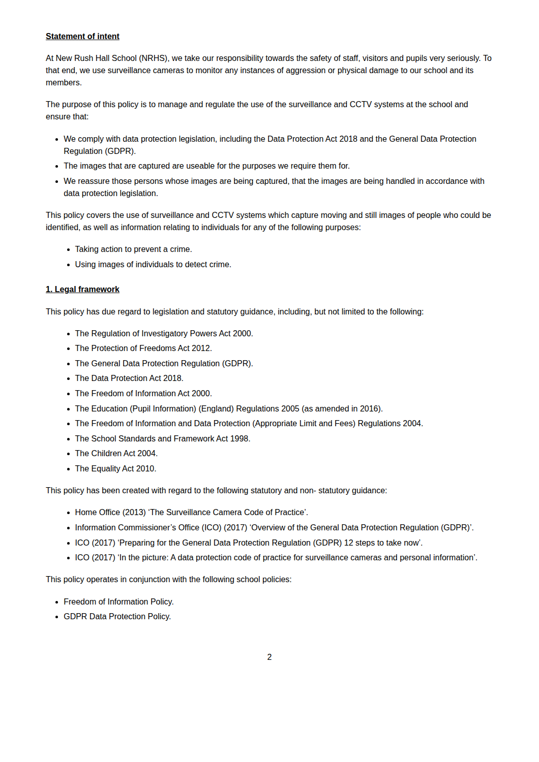Statement of intent
At New Rush Hall School (NRHS), we take our responsibility towards the safety of staff, visitors and pupils very seriously. To that end, we use surveillance cameras to monitor any instances of aggression or physical damage to our school and its members.
The purpose of this policy is to manage and regulate the use of the surveillance and CCTV systems at the school and ensure that:
We comply with data protection legislation, including the Data Protection Act 2018 and the General Data Protection Regulation (GDPR).
The images that are captured are useable for the purposes we require them for.
We reassure those persons whose images are being captured, that the images are being handled in accordance with data protection legislation.
This policy covers the use of surveillance and CCTV systems which capture moving and still images of people who could be identified, as well as information relating to individuals for any of the following purposes:
Taking action to prevent a crime.
Using images of individuals to detect crime.
1. Legal framework
This policy has due regard to legislation and statutory guidance, including, but not limited to the following:
The Regulation of Investigatory Powers Act 2000.
The Protection of Freedoms Act 2012.
The General Data Protection Regulation (GDPR).
The Data Protection Act 2018.
The Freedom of Information Act 2000.
The Education (Pupil Information) (England) Regulations 2005 (as amended in 2016).
The Freedom of Information and Data Protection (Appropriate Limit and Fees) Regulations 2004.
The School Standards and Framework Act 1998.
The Children Act 2004.
The Equality Act 2010.
This policy has been created with regard to the following statutory and non- statutory guidance:
Home Office (2013) ‘The Surveillance Camera Code of Practice’.
Information Commissioner’s Office (ICO) (2017) ‘Overview of the General Data Protection Regulation (GDPR)’.
ICO (2017) ‘Preparing for the General Data Protection Regulation (GDPR) 12 steps to take now’.
ICO (2017) ‘In the picture: A data protection code of practice for surveillance cameras and personal information’.
This policy operates in conjunction with the following school policies:
Freedom of Information Policy.
GDPR Data Protection Policy.
2